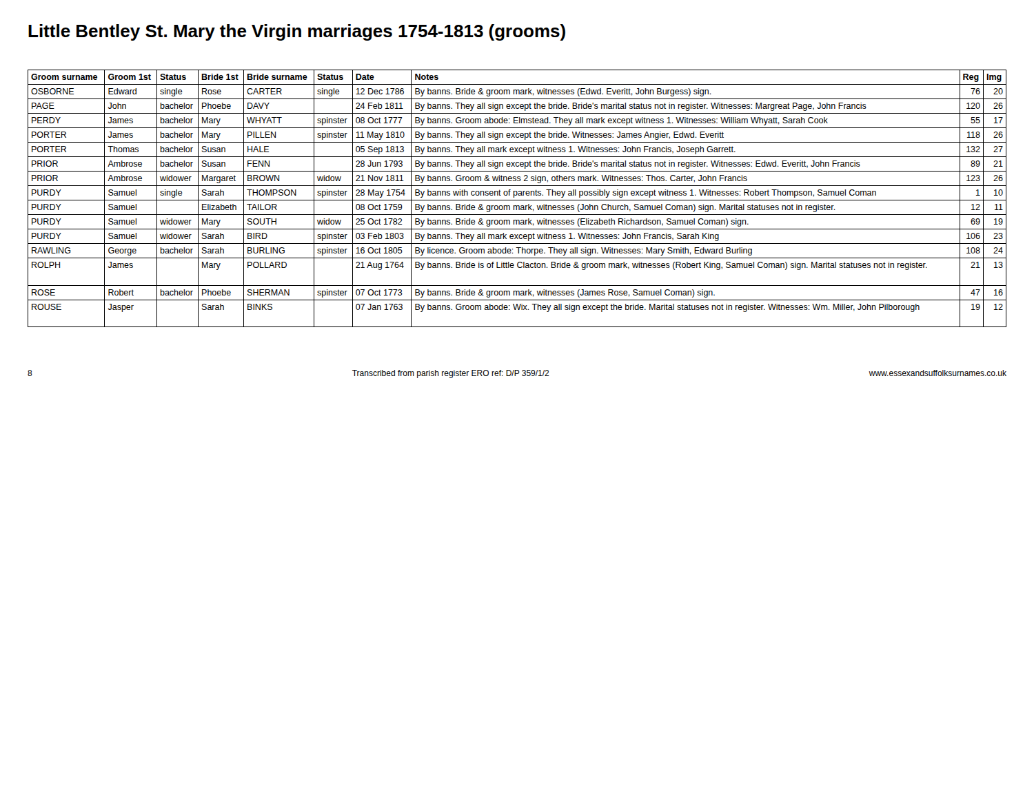Little Bentley St. Mary the Virgin marriages 1754-1813 (grooms)
| Groom surname | Groom 1st | Status | Bride 1st | Bride surname | Status | Date | Notes | Reg | Img |
| --- | --- | --- | --- | --- | --- | --- | --- | --- | --- |
| OSBORNE | Edward | single | Rose | CARTER | single | 12 Dec 1786 | By banns. Bride & groom mark, witnesses (Edwd. Everitt, John Burgess) sign. | 76 | 20 |
| PAGE | John | bachelor | Phoebe | DAVY | | 24 Feb 1811 | By banns. They all sign except the bride. Bride's marital status not in register. Witnesses: Margreat Page, John Francis | 120 | 26 |
| PERDY | James | bachelor | Mary | WHYATT | spinster | 08 Oct 1777 | By banns. Groom abode: Elmstead. They all mark except witness 1. Witnesses: William Whyatt, Sarah Cook | 55 | 17 |
| PORTER | James | bachelor | Mary | PILLEN | spinster | 11 May 1810 | By banns. They all sign except the bride. Witnesses: James Angier, Edwd. Everitt | 118 | 26 |
| PORTER | Thomas | bachelor | Susan | HALE | | 05 Sep 1813 | By banns. They all mark except witness 1. Witnesses: John Francis, Joseph Garrett. | 132 | 27 |
| PRIOR | Ambrose | bachelor | Susan | FENN | | 28 Jun 1793 | By banns. They all sign except the bride. Bride's marital status not in register. Witnesses: Edwd. Everitt, John Francis | 89 | 21 |
| PRIOR | Ambrose | widower | Margaret | BROWN | widow | 21 Nov 1811 | By banns. Groom & witness 2 sign, others mark. Witnesses: Thos. Carter, John Francis | 123 | 26 |
| PURDY | Samuel | single | Sarah | THOMPSON | spinster | 28 May 1754 | By banns with consent of parents. They all possibly sign except witness 1. Witnesses: Robert Thompson, Samuel Coman | 1 | 10 |
| PURDY | Samuel | | Elizabeth | TAILOR | | 08 Oct 1759 | By banns. Bride & groom mark, witnesses (John Church, Samuel Coman) sign. Marital statuses not in register. | 12 | 11 |
| PURDY | Samuel | widower | Mary | SOUTH | widow | 25 Oct 1782 | By banns. Bride & groom mark, witnesses (Elizabeth Richardson, Samuel Coman) sign. | 69 | 19 |
| PURDY | Samuel | widower | Sarah | BIRD | spinster | 03 Feb 1803 | By banns. They all mark except witness 1. Witnesses: John Francis, Sarah King | 106 | 23 |
| RAWLING | George | bachelor | Sarah | BURLING | spinster | 16 Oct 1805 | By licence. Groom abode: Thorpe. They all sign. Witnesses: Mary Smith, Edward Burling | 108 | 24 |
| ROLPH | James | | Mary | POLLARD | | 21 Aug 1764 | By banns. Bride is of Little Clacton. Bride & groom mark, witnesses (Robert King, Samuel Coman) sign. Marital statuses not in register. | 21 | 13 |
| ROSE | Robert | bachelor | Phoebe | SHERMAN | spinster | 07 Oct 1773 | By banns. Bride & groom mark, witnesses (James Rose, Samuel Coman) sign. | 47 | 16 |
| ROUSE | Jasper | | Sarah | BINKS | | 07 Jan 1763 | By banns. Groom abode: Wix. They all sign except the bride. Marital statuses not in register. Witnesses: Wm. Miller, John Pilborough | 19 | 12 |
8
Transcribed from parish register ERO ref: D/P 359/1/2
www.essexandsuffolksurnames.co.uk